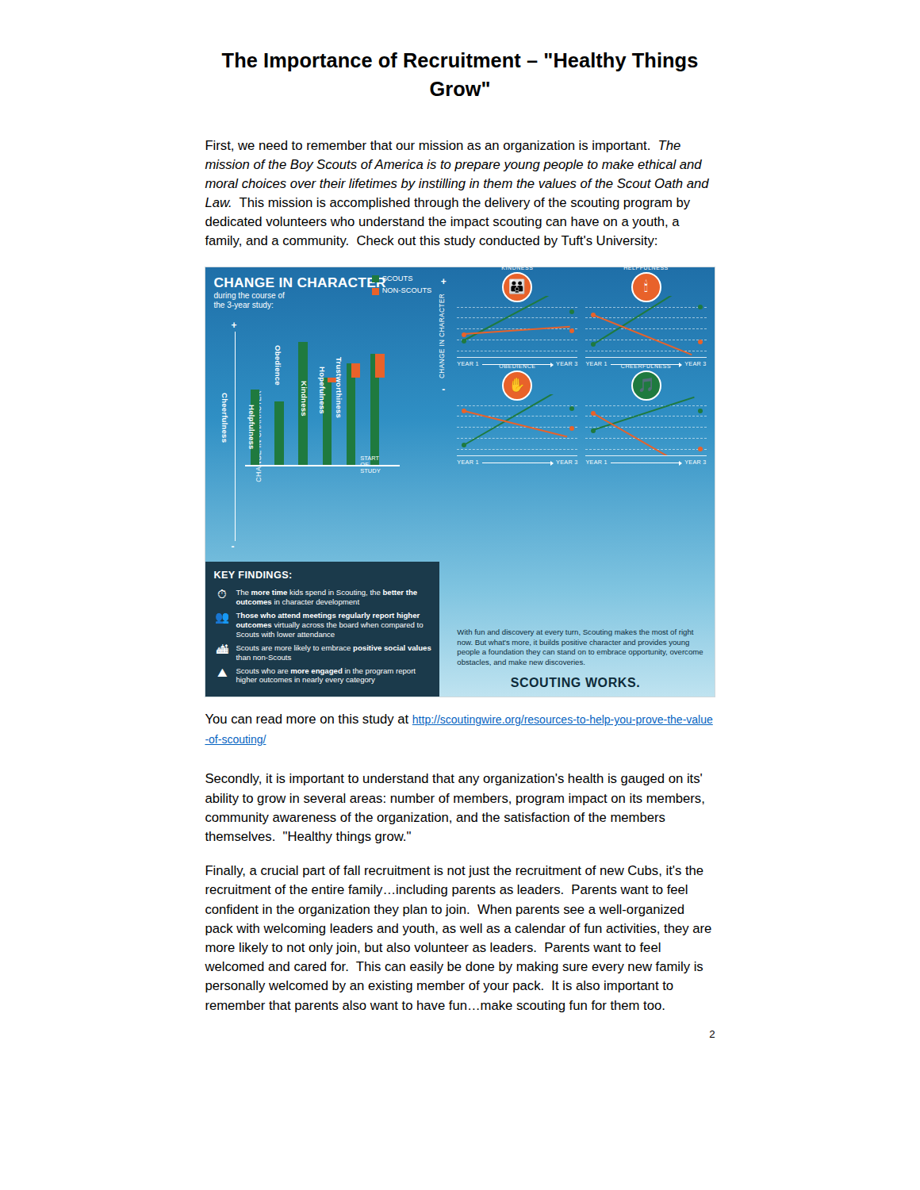The Importance of Recruitment – "Healthy Things Grow"
First, we need to remember that our mission as an organization is important. The mission of the Boy Scouts of America is to prepare young people to make ethical and moral choices over their lifetimes by instilling in them the values of the Scout Oath and Law. This mission is accomplished through the delivery of the scouting program by dedicated volunteers who understand the impact scouting can have on a youth, a family, and a community. Check out this study conducted by Tuft's University:
SCOUTS
NON-SCOUTS
CHANGE IN CHARACTER
during the course of
the 3-year study:
+
-
CHANGE IN CHARACTER
Cheerfulness
Helpfulness
Obedience
Kindness
Hopefulness
Trustworthiness
START
OF
STUDY
KEY FINDINGS:
⏱
The more time kids spend in Scouting, the better the outcomes in character development
👥
Those who attend meetings regularly report higher outcomes virtually across the board when compared to Scouts with lower attendance
🏙
Scouts are more likely to embrace positive social values than non-Scouts
⛰
Scouts who are more engaged in the program report higher outcomes in nearly every category
+
CHANGE IN CHARACTER
-
KINDNESS
👪
YEAR 1 YEAR 3
HELPFULNESS
🕯
YEAR 1 YEAR 3
OBEDIENCE
✋
YEAR 1 YEAR 3
CHEERFULNESS
🎵
YEAR 1 YEAR 3
With fun and discovery at every turn, Scouting makes the most of right now. But what's more, it builds positive character and provides young people a foundation they can stand on to embrace opportunity, overcome obstacles, and make new discoveries.
SCOUTING WORKS.
You can read more on this study at http://scoutingwire.org/resources-to-help-you-prove-the-value-of-scouting/
Secondly, it is important to understand that any organization's health is gauged on its' ability to grow in several areas: number of members, program impact on its members, community awareness of the organization, and the satisfaction of the members themselves. "Healthy things grow."
Finally, a crucial part of fall recruitment is not just the recruitment of new Cubs, it's the recruitment of the entire family…including parents as leaders. Parents want to feel confident in the organization they plan to join. When parents see a well-organized pack with welcoming leaders and youth, as well as a calendar of fun activities, they are more likely to not only join, but also volunteer as leaders. Parents want to feel welcomed and cared for. This can easily be done by making sure every new family is personally welcomed by an existing member of your pack. It is also important to remember that parents also want to have fun…make scouting fun for them too.
2